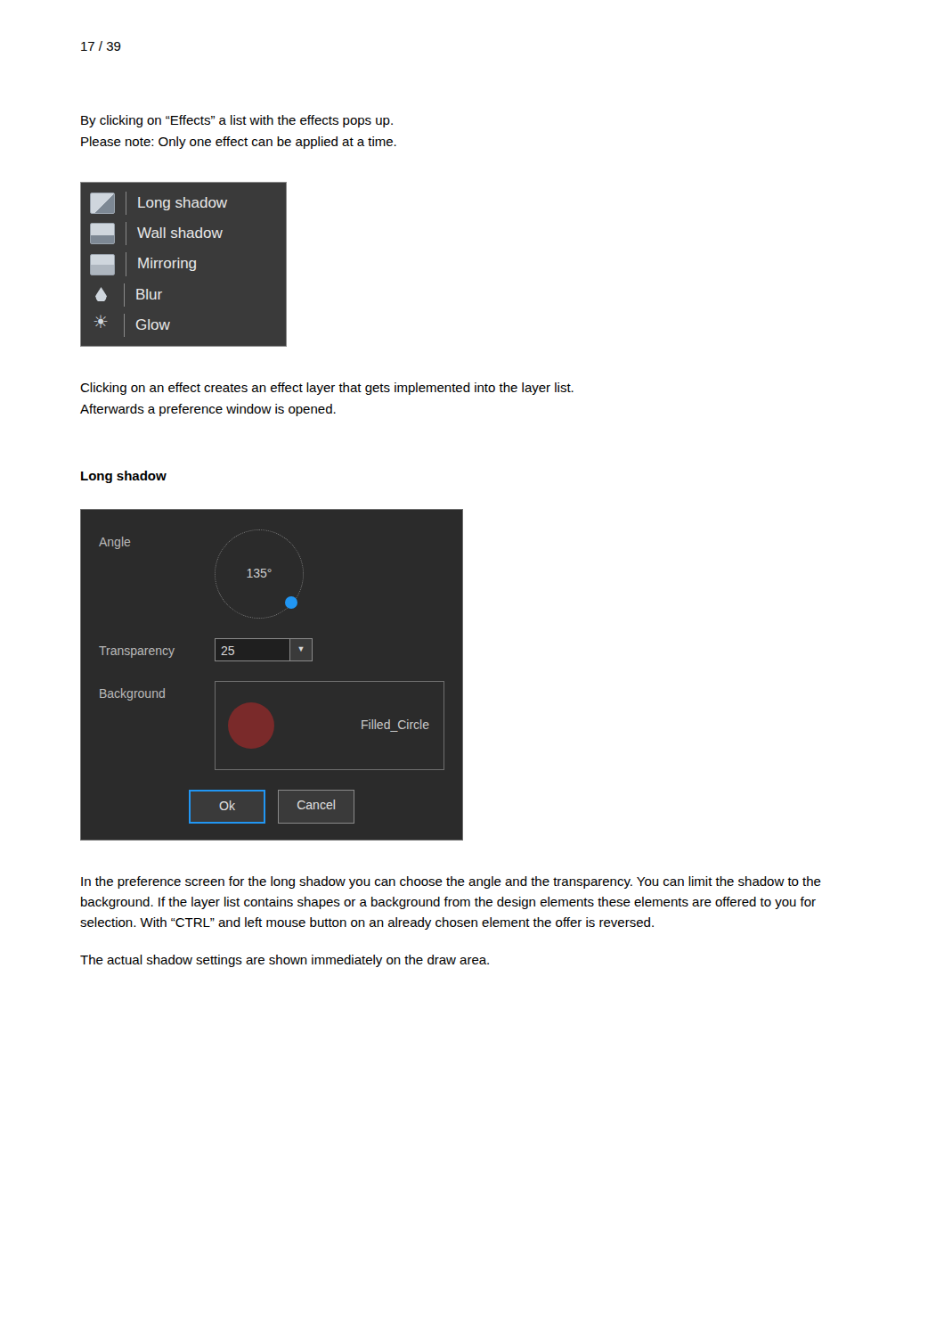17 / 39
By clicking on “Effects” a list with the effects pops up.
Please note: Only one effect can be applied at a time.
Long shadow
Wall shadow
Mirroring
Blur
Glow
Clicking on an effect creates an effect layer that gets implemented into the layer list.
Afterwards a preference window is opened.
Long shadow
Angle
135°
Transparency
25 ▼
Background
Filled_Circle
Ok
Cancel
In the preference screen for the long shadow you can choose the angle and the transparency. You can limit the shadow to the background. If the layer list contains shapes or a background from the design elements these elements are offered to you for selection. With “CTRL” and left mouse button on an already chosen element the offer is reversed.
The actual shadow settings are shown immediately on the draw area.